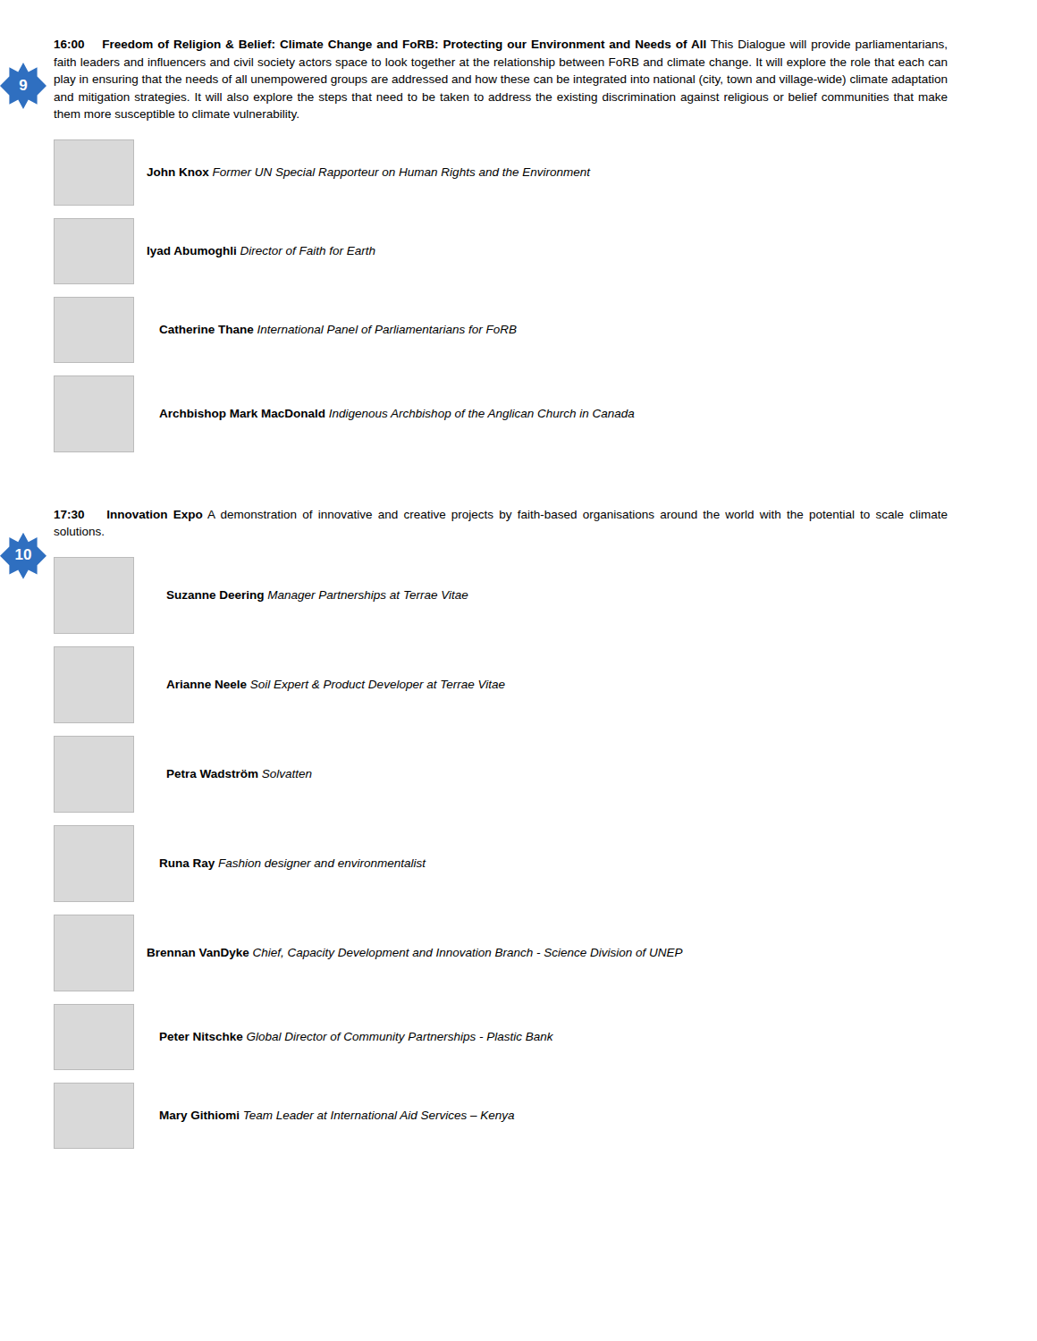9
16:00 Freedom of Religion & Belief: Climate Change and FoRB: Protecting our Environment and Needs of All This Dialogue will provide parliamentarians, faith leaders and influencers and civil society actors space to look together at the relationship between FoRB and climate change. It will explore the role that each can play in ensuring that the needs of all unempowered groups are addressed and how these can be integrated into national (city, town and village-wide) climate adaptation and mitigation strategies. It will also explore the steps that need to be taken to address the existing discrimination against religious or belief communities that make them more susceptible to climate vulnerability.
John Knox Former UN Special Rapporteur on Human Rights and the Environment
Iyad Abumoghli Director of Faith for Earth
Catherine Thane International Panel of Parliamentarians for FoRB
Archbishop Mark MacDonald Indigenous Archbishop of the Anglican Church in Canada
10
17:30 Innovation Expo A demonstration of innovative and creative projects by faith-based organisations around the world with the potential to scale climate solutions.
Suzanne Deering Manager Partnerships at Terrae Vitae
Arianne Neele Soil Expert & Product Developer at Terrae Vitae
Petra Wadström Solvatten
Runa Ray Fashion designer and environmentalist
Brennan VanDyke Chief, Capacity Development and Innovation Branch - Science Division of UNEP
Peter Nitschke Global Director of Community Partnerships - Plastic Bank
Mary Githiomi Team Leader at International Aid Services – Kenya